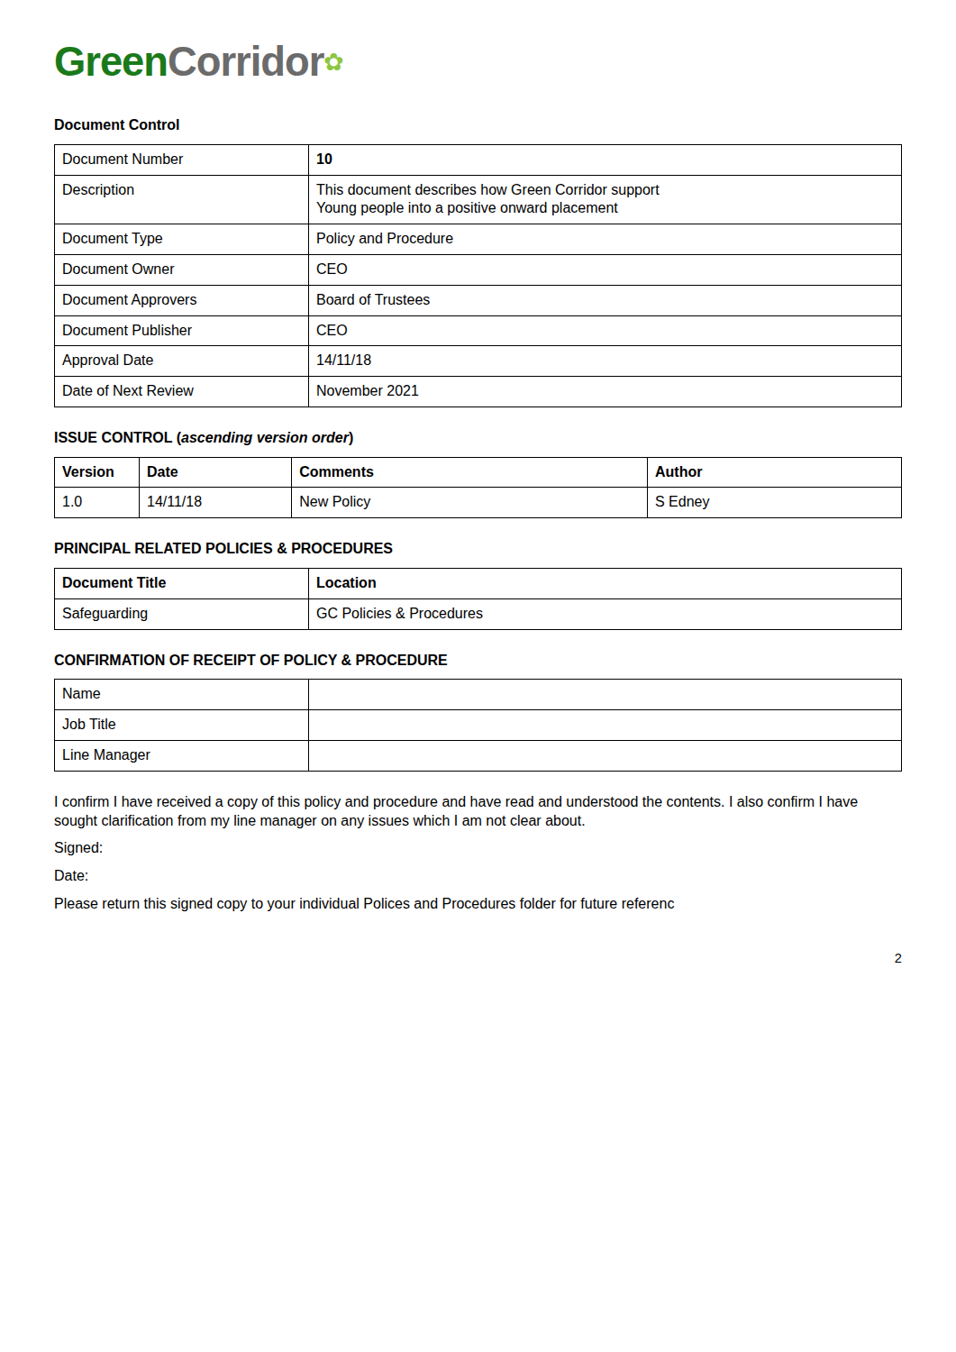Green Corridor✿
Document Control
| Document Number | 10 |
| Description | This document describes how Green Corridor support Young people into a positive onward placement |
| Document Type | Policy and Procedure |
| Document Owner | CEO |
| Document Approvers | Board of Trustees |
| Document Publisher | CEO |
| Approval Date | 14/11/18 |
| Date of Next Review | November 2021 |
ISSUE CONTROL (ascending version order)
| Version | Date | Comments | Author |
| --- | --- | --- | --- |
| 1.0 | 14/11/18 | New Policy | S Edney |
PRINCIPAL RELATED POLICIES & PROCEDURES
| Document Title | Location |
| --- | --- |
| Safeguarding | GC Policies & Procedures |
CONFIRMATION OF RECEIPT OF POLICY & PROCEDURE
| Name | |
| Job Title | |
| Line Manager | |
I confirm I have received a copy of this policy and procedure and have read and understood the contents. I also confirm I have sought clarification from my line manager on any issues which I am not clear about.
Signed:
Date:
Please return this signed copy to your individual Polices and Procedures folder for future referenc
2